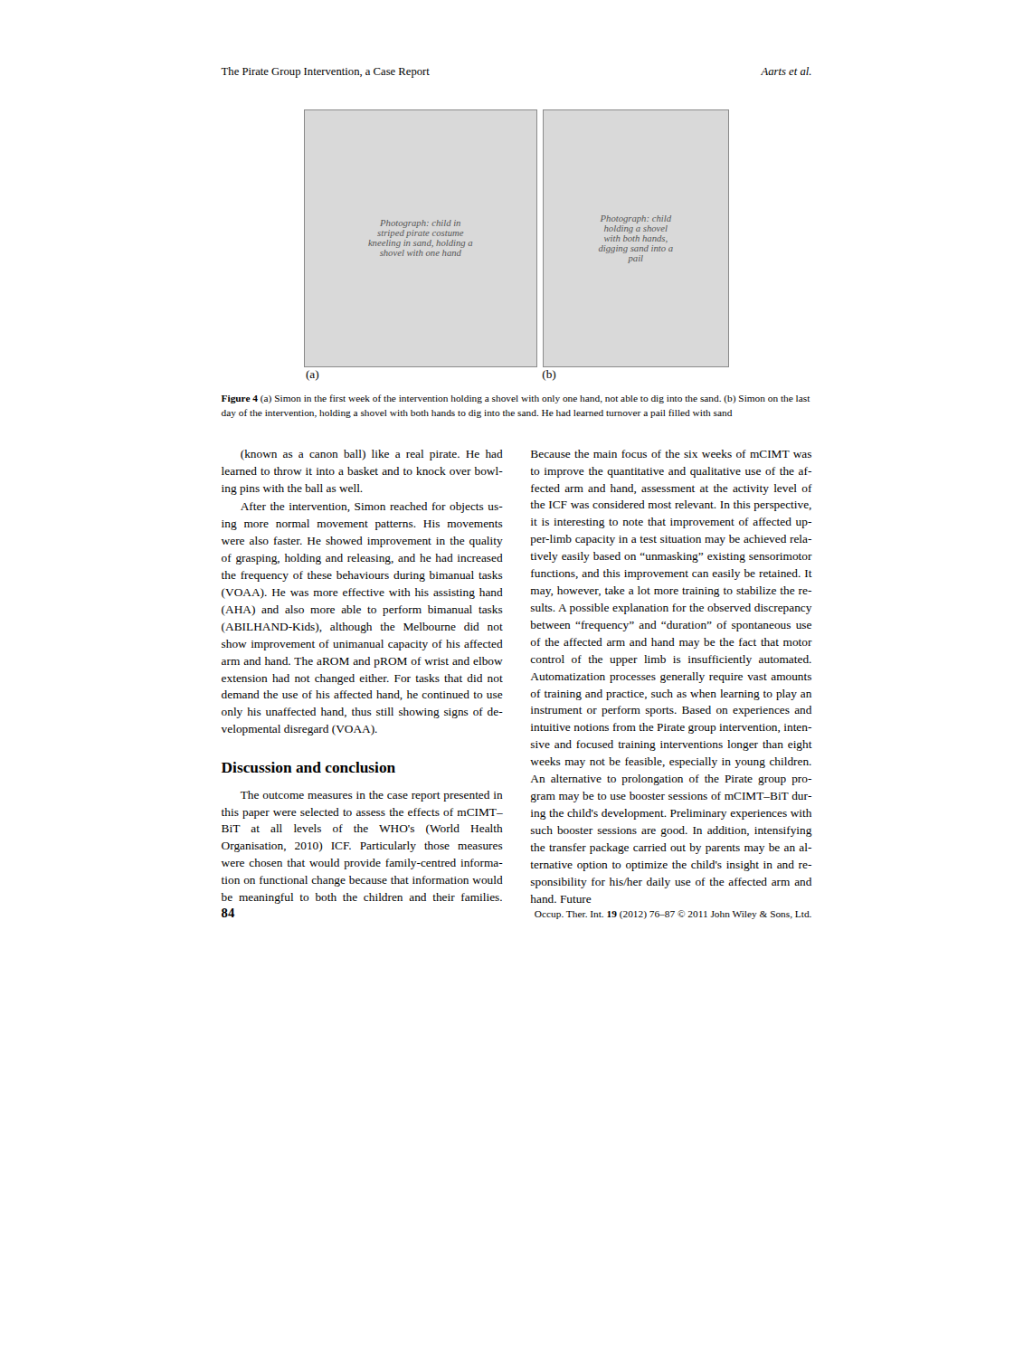The Pirate Group Intervention, a Case Report
Aarts et al.
Photograph: child in striped pirate costume kneeling in sand, holding a shovel with one hand
Photograph: child holding a shovel with both hands, digging sand into a pail
(a) (b)
Figure 4 (a) Simon in the first week of the intervention holding a shovel with only one hand, not able to dig into the sand. (b) Simon on the last day of the intervention, holding a shovel with both hands to dig into the sand. He had learned turnover a pail filled with sand
(known as a canon ball) like a real pirate. He had learned to throw it into a basket and to knock over bowling pins with the ball as well.
After the intervention, Simon reached for objects using more normal movement patterns. His movements were also faster. He showed improvement in the quality of grasping, holding and releasing, and he had increased the frequency of these behaviours during bimanual tasks (VOAA). He was more effective with his assisting hand (AHA) and also more able to perform bimanual tasks (ABILHAND-Kids), although the Melbourne did not show improvement of unimanual capacity of his affected arm and hand. The aROM and pROM of wrist and elbow extension had not changed either. For tasks that did not demand the use of his affected hand, he continued to use only his unaffected hand, thus still showing signs of developmental disregard (VOAA).
Discussion and conclusion
The outcome measures in the case report presented in this paper were selected to assess the effects of mCIMT–BiT at all levels of the WHO's (World Health Organisation, 2010) ICF. Particularly those measures were chosen that would provide family-centred information on functional change because that information would be meaningful to both the children and their families. Because the main focus of the six weeks of mCIMT was to improve the quantitative and qualitative use of the affected arm and hand, assessment at the activity level of the ICF was considered most relevant. In this perspective, it is interesting to note that improvement of affected upper-limb capacity in a test situation may be achieved relatively easily based on “unmasking” existing sensorimotor functions, and this improvement can easily be retained. It may, however, take a lot more training to stabilize the results. A possible explanation for the observed discrepancy between “frequency” and “duration” of spontaneous use of the affected arm and hand may be the fact that motor control of the upper limb is insufficiently automated. Automatization processes generally require vast amounts of training and practice, such as when learning to play an instrument or perform sports. Based on experiences and intuitive notions from the Pirate group intervention, intensive and focused training interventions longer than eight weeks may not be feasible, especially in young children. An alternative to prolongation of the Pirate group program may be to use booster sessions of mCIMT–BiT during the child's development. Preliminary experiences with such booster sessions are good. In addition, intensifying the transfer package carried out by parents may be an alternative option to optimize the child's insight in and responsibility for his/her daily use of the affected arm and hand. Future
84
Occup. Ther. Int. 19 (2012) 76–87 © 2011 John Wiley & Sons, Ltd.